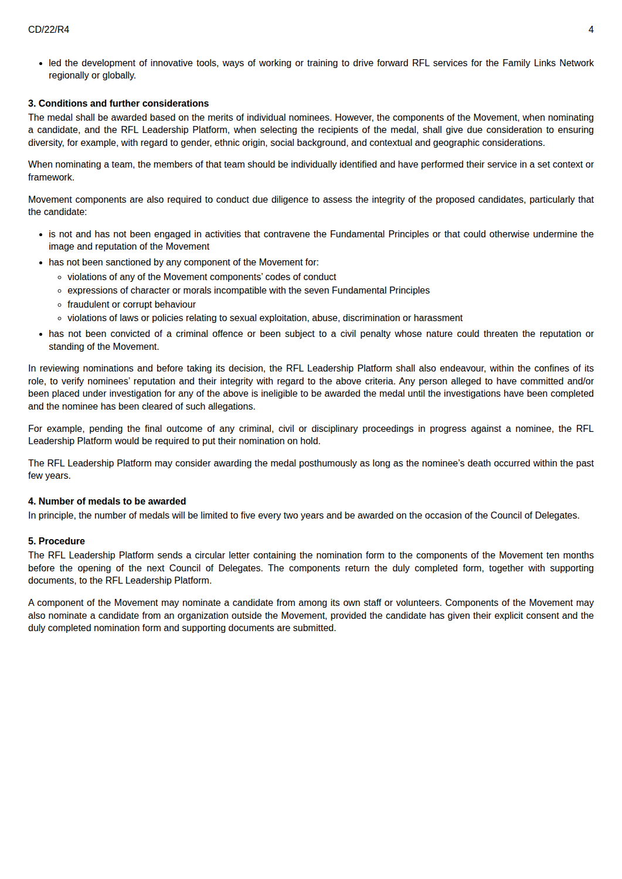CD/22/R4 4
led the development of innovative tools, ways of working or training to drive forward RFL services for the Family Links Network regionally or globally.
3. Conditions and further considerations
The medal shall be awarded based on the merits of individual nominees. However, the components of the Movement, when nominating a candidate, and the RFL Leadership Platform, when selecting the recipients of the medal, shall give due consideration to ensuring diversity, for example, with regard to gender, ethnic origin, social background, and contextual and geographic considerations.
When nominating a team, the members of that team should be individually identified and have performed their service in a set context or framework.
Movement components are also required to conduct due diligence to assess the integrity of the proposed candidates, particularly that the candidate:
is not and has not been engaged in activities that contravene the Fundamental Principles or that could otherwise undermine the image and reputation of the Movement
has not been sanctioned by any component of the Movement for:
violations of any of the Movement components’ codes of conduct
expressions of character or morals incompatible with the seven Fundamental Principles
fraudulent or corrupt behaviour
violations of laws or policies relating to sexual exploitation, abuse, discrimination or harassment
has not been convicted of a criminal offence or been subject to a civil penalty whose nature could threaten the reputation or standing of the Movement.
In reviewing nominations and before taking its decision, the RFL Leadership Platform shall also endeavour, within the confines of its role, to verify nominees’ reputation and their integrity with regard to the above criteria. Any person alleged to have committed and/or been placed under investigation for any of the above is ineligible to be awarded the medal until the investigations have been completed and the nominee has been cleared of such allegations.
For example, pending the final outcome of any criminal, civil or disciplinary proceedings in progress against a nominee, the RFL Leadership Platform would be required to put their nomination on hold.
The RFL Leadership Platform may consider awarding the medal posthumously as long as the nominee’s death occurred within the past few years.
4. Number of medals to be awarded
In principle, the number of medals will be limited to five every two years and be awarded on the occasion of the Council of Delegates.
5. Procedure
The RFL Leadership Platform sends a circular letter containing the nomination form to the components of the Movement ten months before the opening of the next Council of Delegates. The components return the duly completed form, together with supporting documents, to the RFL Leadership Platform.
A component of the Movement may nominate a candidate from among its own staff or volunteers. Components of the Movement may also nominate a candidate from an organization outside the Movement, provided the candidate has given their explicit consent and the duly completed nomination form and supporting documents are submitted.